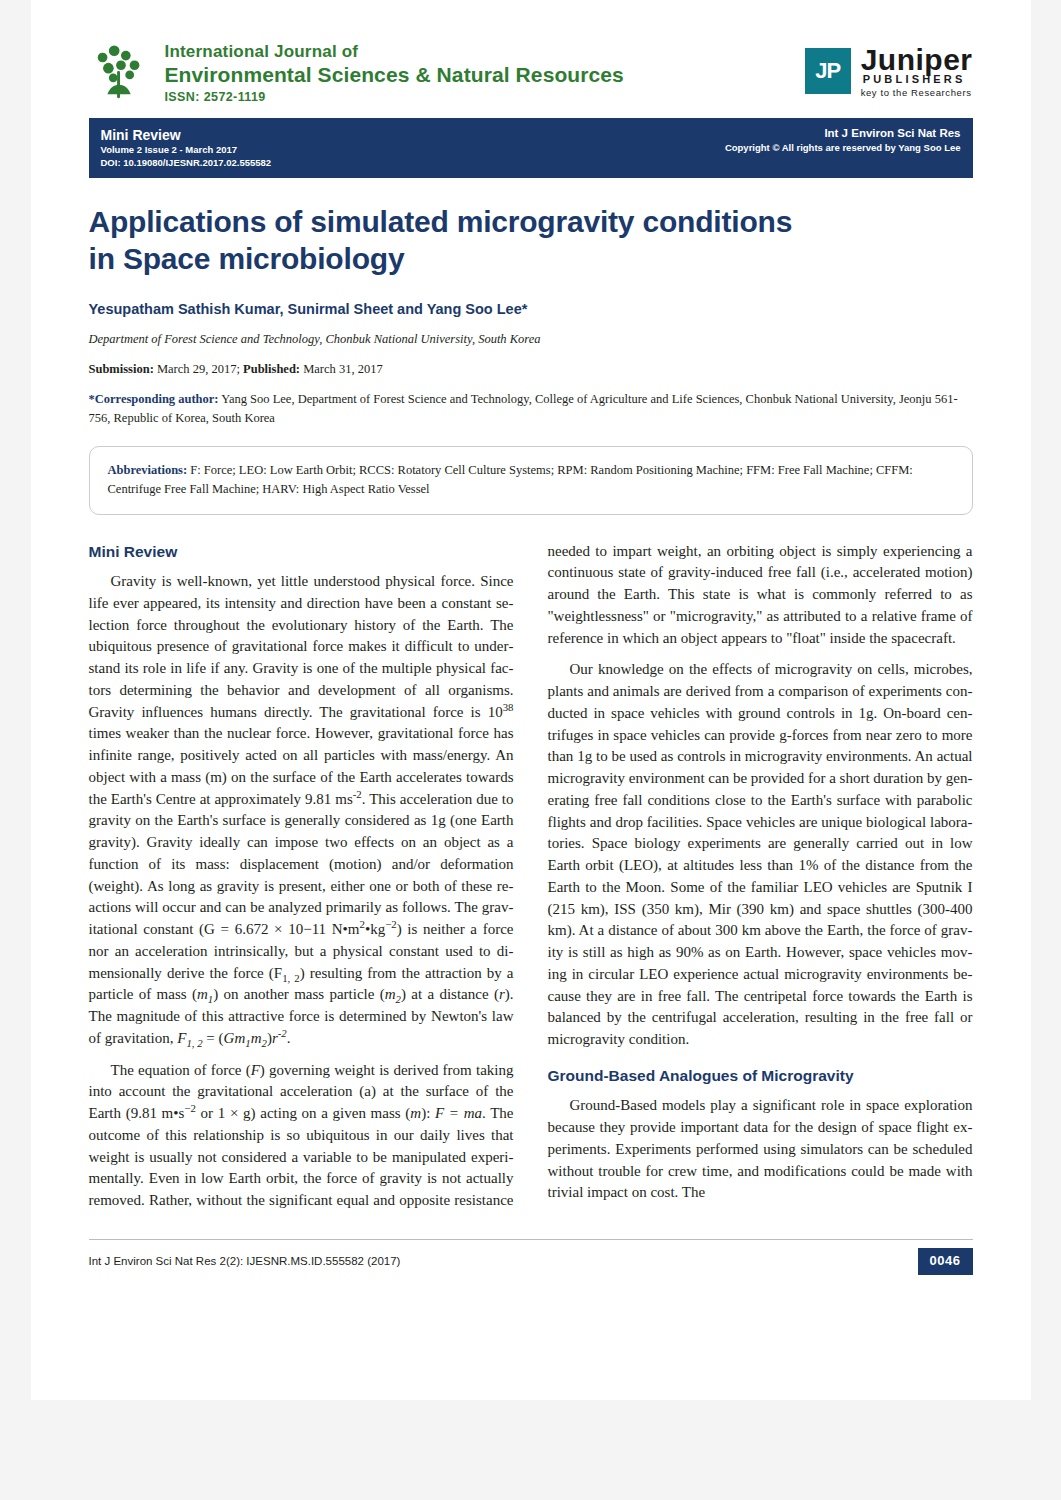International Journal of
Environmental Sciences & Natural Resources
ISSN: 2572-1119
JP
Juniper
PUBLISHERS
key to the Researchers
Mini Review
Volume 2 Issue 2 - March 2017
DOI: 10.19080/IJESNR.2017.02.555582
Int J Environ Sci Nat Res
Copyright © All rights are reserved by Yang Soo Lee
Applications of simulated microgravity conditions
in Space microbiology
Yesupatham Sathish Kumar, Sunirmal Sheet and Yang Soo Lee*
Department of Forest Science and Technology, Chonbuk National University, South Korea
Submission: March 29, 2017; Published: March 31, 2017
*Corresponding author: Yang Soo Lee, Department of Forest Science and Technology, College of Agriculture and Life Sciences, Chonbuk National University, Jeonju 561-756, Republic of Korea, South Korea
Abbreviations: F: Force; LEO: Low Earth Orbit; RCCS: Rotatory Cell Culture Systems; RPM: Random Positioning Machine; FFM: Free Fall Machine; CFFM: Centrifuge Free Fall Machine; HARV: High Aspect Ratio Vessel
Mini Review
Gravity is well-known, yet little understood physical force. Since life ever appeared, its intensity and direction have been a constant selection force throughout the evolutionary history of the Earth. The ubiquitous presence of gravitational force makes it difficult to understand its role in life if any. Gravity is one of the multiple physical factors determining the behavior and development of all organisms. Gravity influences humans directly. The gravitational force is 1038 times weaker than the nuclear force. However, gravitational force has infinite range, positively acted on all particles with mass/energy. An object with a mass (m) on the surface of the Earth accelerates towards the Earth's Centre at approximately 9.81 ms-2. This acceleration due to gravity on the Earth's surface is generally considered as 1g (one Earth gravity). Gravity ideally can impose two effects on an object as a function of its mass: displacement (motion) and/or deformation (weight). As long as gravity is present, either one or both of these reactions will occur and can be analyzed primarily as follows. The gravitational constant (G = 6.672 × 10−11 N•m2•kg−2) is neither a force nor an acceleration intrinsically, but a physical constant used to dimensionally derive the force (F1, 2) resulting from the attraction by a particle of mass (m1) on another mass particle (m2) at a distance (r). The magnitude of this attractive force is determined by Newton's law of gravitation, F1, 2 = (Gm1m2)r-2.
The equation of force (F) governing weight is derived from taking into account the gravitational acceleration (a) at the surface of the Earth (9.81 m•s−2 or 1 × g) acting on a given mass (m): F = ma. The outcome of this relationship is so ubiquitous in our daily lives that weight is usually not considered a variable to be manipulated experimentally. Even in low Earth orbit, the force of gravity is not actually removed. Rather, without the significant equal and opposite resistance needed to impart weight, an orbiting object is simply experiencing a continuous state of gravity-induced free fall (i.e., accelerated motion) around the Earth. This state is what is commonly referred to as "weightlessness" or "microgravity," as attributed to a relative frame of reference in which an object appears to "float" inside the spacecraft.
Our knowledge on the effects of microgravity on cells, microbes, plants and animals are derived from a comparison of experiments conducted in space vehicles with ground controls in 1g. On-board centrifuges in space vehicles can provide g-forces from near zero to more than 1g to be used as controls in microgravity environments. An actual microgravity environment can be provided for a short duration by generating free fall conditions close to the Earth's surface with parabolic flights and drop facilities. Space vehicles are unique biological laboratories. Space biology experiments are generally carried out in low Earth orbit (LEO), at altitudes less than 1% of the distance from the Earth to the Moon. Some of the familiar LEO vehicles are Sputnik I (215 km), ISS (350 km), Mir (390 km) and space shuttles (300-400 km). At a distance of about 300 km above the Earth, the force of gravity is still as high as 90% as on Earth. However, space vehicles moving in circular LEO experience actual microgravity environments because they are in free fall. The centripetal force towards the Earth is balanced by the centrifugal acceleration, resulting in the free fall or microgravity condition.
Ground-Based Analogues of Microgravity
Ground-Based models play a significant role in space exploration because they provide important data for the design of space flight experiments. Experiments performed using simulators can be scheduled without trouble for crew time, and modifications could be made with trivial impact on cost. The
Int J Environ Sci Nat Res 2(2): IJESNR.MS.ID.555582 (2017)
0046